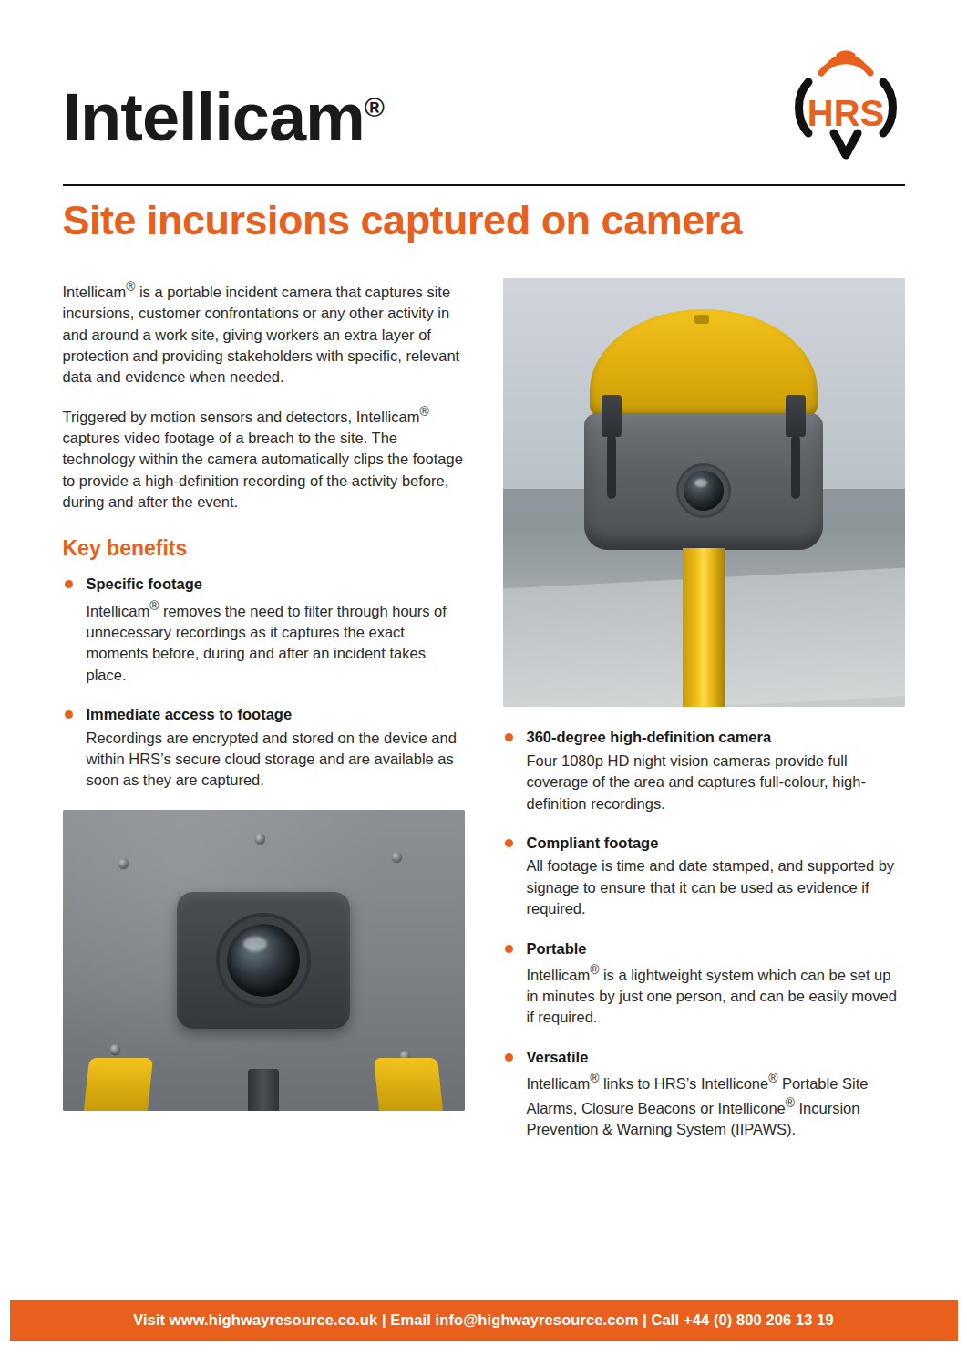Intellicam®
HRS
Site incursions captured on camera
Intellicam® is a portable incident camera that captures site incursions, customer confrontations or any other activity in and around a work site, giving workers an extra layer of protection and providing stakeholders with specific, relevant data and evidence when needed.
Triggered by motion sensors and detectors, Intellicam® captures video footage of a breach to the site. The technology within the camera automatically clips the footage to provide a high-definition recording of the activity before, during and after the event.
Key benefits
Specific footage Intellicam® removes the need to filter through hours of unnecessary recordings as it captures the exact moments before, during and after an incident takes place.
Immediate access to footage Recordings are encrypted and stored on the device and within HRS’s secure cloud storage and are available as soon as they are captured.
360-degree high-definition camera Four 1080p HD night vision cameras provide full coverage of the area and captures full-colour, high-definition recordings.
Compliant footage All footage is time and date stamped, and supported by signage to ensure that it can be used as evidence if required.
Portable Intellicam® is a lightweight system which can be set up in minutes by just one person, and can be easily moved if required.
Versatile Intellicam® links to HRS’s Intellicone® Portable Site Alarms, Closure Beacons or Intellicone® Incursion Prevention & Warning System (IIPAWS).
Visit www.highwayresource.co.uk | Email info@highwayresource.com | Call +44 (0) 800 206 13 19